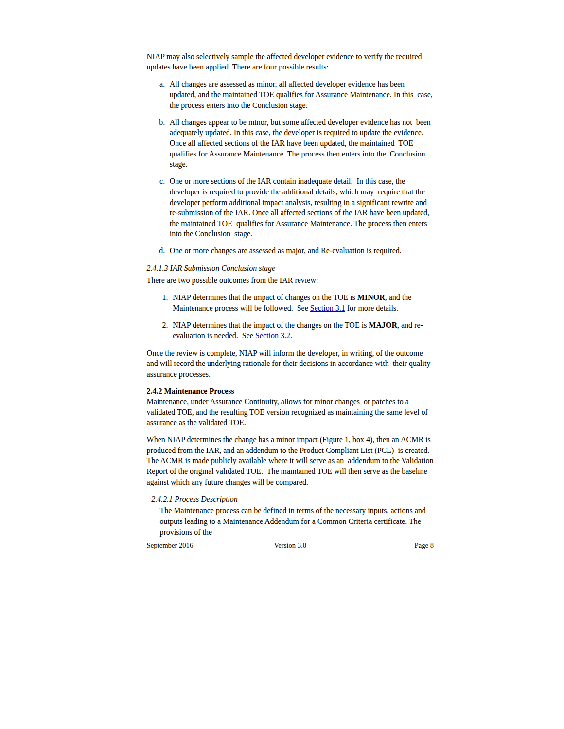NIAP may also selectively sample the affected developer evidence to verify the required updates have been applied. There are four possible results:
All changes are assessed as minor, all affected developer evidence has been updated, and the maintained TOE qualifies for Assurance Maintenance. In this case, the process enters into the Conclusion stage.
All changes appear to be minor, but some affected developer evidence has not been adequately updated. In this case, the developer is required to update the evidence. Once all affected sections of the IAR have been updated, the maintained TOE qualifies for Assurance Maintenance. The process then enters into the Conclusion stage.
One or more sections of the IAR contain inadequate detail. In this case, the developer is required to provide the additional details, which may require that the developer perform additional impact analysis, resulting in a significant rewrite and re-submission of the IAR. Once all affected sections of the IAR have been updated, the maintained TOE qualifies for Assurance Maintenance. The process then enters into the Conclusion stage.
One or more changes are assessed as major, and Re-evaluation is required.
2.4.1.3 IAR Submission Conclusion stage
There are two possible outcomes from the IAR review:
NIAP determines that the impact of changes on the TOE is MINOR, and the Maintenance process will be followed. See Section 3.1 for more details.
NIAP determines that the impact of the changes on the TOE is MAJOR, and re-evaluation is needed. See Section 3.2.
Once the review is complete, NIAP will inform the developer, in writing, of the outcome and will record the underlying rationale for their decisions in accordance with their quality assurance processes.
2.4.2 Maintenance Process
Maintenance, under Assurance Continuity, allows for minor changes or patches to a validated TOE, and the resulting TOE version recognized as maintaining the same level of assurance as the validated TOE.
When NIAP determines the change has a minor impact (Figure 1, box 4), then an ACMR is produced from the IAR, and an addendum to the Product Compliant List (PCL) is created. The ACMR is made publicly available where it will serve as an addendum to the Validation Report of the original validated TOE. The maintained TOE will then serve as the baseline against which any future changes will be compared.
2.4.2.1 Process Description
The Maintenance process can be defined in terms of the necessary inputs, actions and outputs leading to a Maintenance Addendum for a Common Criteria certificate. The provisions of the
| September 2016 | Version 3.0 | Page 8 |